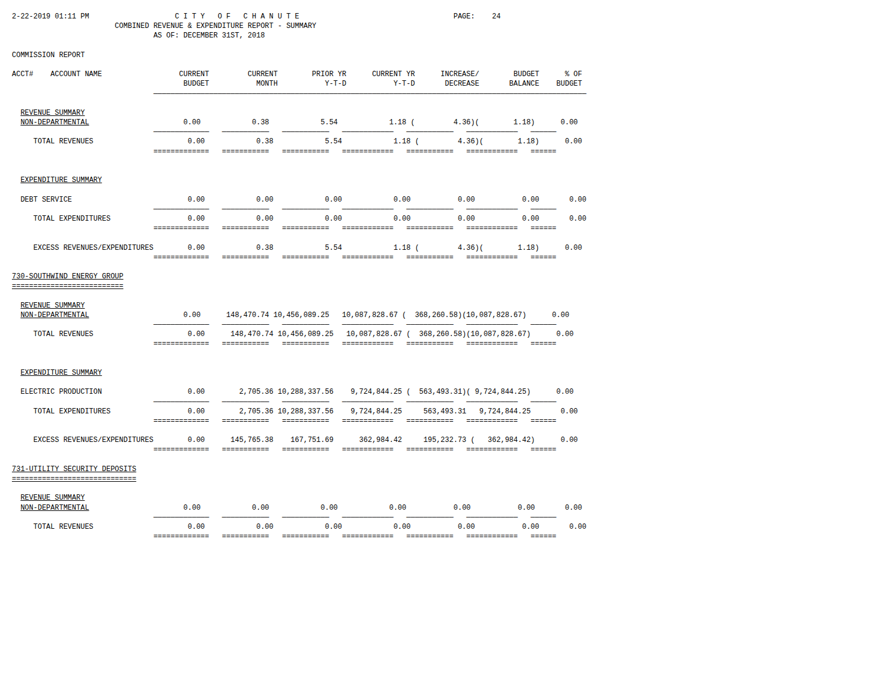2-22-2019 01:11 PM                    C I T Y   O F   C H A N U T E                                    PAGE:    24
                        COMBINED REVENUE & EXPENDITURE REPORT - SUMMARY
                                 AS OF: DECEMBER 31ST, 2018

COMMISSION REPORT

ACCT#    ACCOUNT NAME                  CURRENT         CURRENT        PRIOR YR      CURRENT YR      INCREASE/        BUDGET      % OF
                                        BUDGET           MONTH           Y-T-D           Y-T-D       DECREASE       BALANCE    BUDGET
                                 ─────────────────────────────────────────────────────────────────────────────────────────────────────

  REVENUE SUMMARY
  NON-DEPARTMENTAL                      0.00            0.38            5.54            1.18 (         4.36)(        1.18)      0.00
                                 ─────────────   ───────────   ───────────   ────────────   ───────────   ────────────   ──────
     TOTAL REVENUES                      0.00            0.38            5.54            1.18 (         4.36)(        1.18)      0.00
                                 =============   ===========   ===========   ============   ===========   ============   ======


  EXPENDITURE SUMMARY

  DEBT SERVICE                           0.00            0.00            0.00            0.00           0.00           0.00       0.00
                                 ─────────────   ───────────   ───────────   ────────────   ───────────   ────────────   ──────
     TOTAL EXPENDITURES                  0.00            0.00            0.00            0.00           0.00           0.00       0.00
                                 =============   ===========   ===========   ============   ===========   ============   ======

     EXCESS REVENUES/EXPENDITURES        0.00            0.38            5.54            1.18 (         4.36)(        1.18)      0.00
                                 =============   ===========   ===========   ============   ===========   ============   ======

730-SOUTHWIND ENERGY GROUP
==========================

  REVENUE SUMMARY
  NON-DEPARTMENTAL                      0.00      148,470.74 10,456,089.25   10,087,828.67 (  368,260.58)(10,087,828.67)      0.00
                                 ─────────────   ───────────   ───────────   ────────────   ───────────   ────────────   ──────
     TOTAL REVENUES                      0.00      148,470.74 10,456,089.25   10,087,828.67 (  368,260.58)(10,087,828.67)      0.00
                                 =============   ===========   ===========   ============   ===========   ============   ======


  EXPENDITURE SUMMARY

  ELECTRIC PRODUCTION                    0.00        2,705.36 10,288,337.56    9,724,844.25 (  563,493.31)( 9,724,844.25)      0.00
                                 ─────────────   ───────────   ───────────   ────────────   ───────────   ────────────   ──────
     TOTAL EXPENDITURES                  0.00        2,705.36 10,288,337.56    9,724,844.25     563,493.31   9,724,844.25       0.00
                                 =============   ===========   ===========   ============   ===========   ============   ======

     EXCESS REVENUES/EXPENDITURES        0.00      145,765.38    167,751.69      362,984.42     195,232.73 (   362,984.42)      0.00
                                 =============   ===========   ===========   ============   ===========   ============   ======

731-UTILITY SECURITY DEPOSITS
=============================

  REVENUE SUMMARY
  NON-DEPARTMENTAL                      0.00            0.00            0.00            0.00           0.00           0.00       0.00
                                 ─────────────   ───────────   ───────────   ────────────   ───────────   ────────────   ──────
     TOTAL REVENUES                      0.00            0.00            0.00            0.00           0.00           0.00       0.00
                                 =============   ===========   ===========   ============   ===========   ============   ======